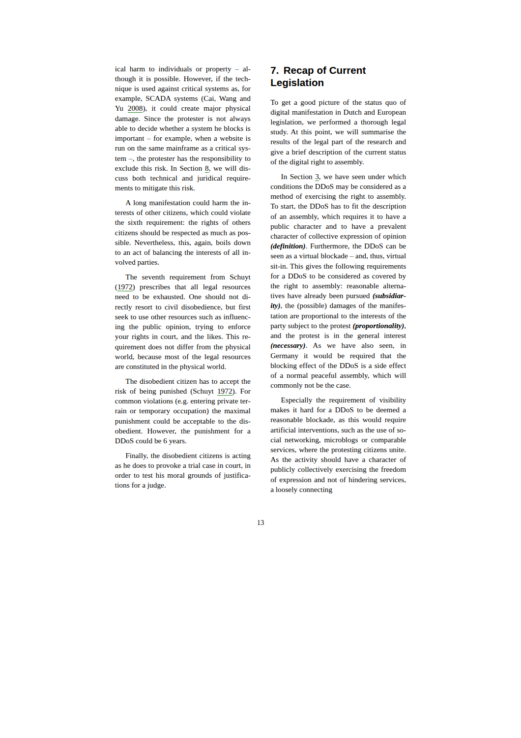ical harm to individuals or property – although it is possible. However, if the technique is used against critical systems as, for example, SCADA systems (Cai, Wang and Yu 2008), it could create major physical damage. Since the protester is not always able to decide whether a system he blocks is important – for example, when a website is run on the same mainframe as a critical system –, the protester has the responsibility to exclude this risk. In Section 8, we will discuss both technical and juridical requirements to mitigate this risk.
A long manifestation could harm the interests of other citizens, which could violate the sixth requirement: the rights of others citizens should be respected as much as possible. Nevertheless, this, again, boils down to an act of balancing the interests of all involved parties.
The seventh requirement from Schuyt (1972) prescribes that all legal resources need to be exhausted. One should not directly resort to civil disobedience, but first seek to use other resources such as influencing the public opinion, trying to enforce your rights in court, and the likes. This requirement does not differ from the physical world, because most of the legal resources are constituted in the physical world.
The disobedient citizen has to accept the risk of being punished (Schuyt 1972). For common violations (e.g. entering private terrain or temporary occupation) the maximal punishment could be acceptable to the disobedient. However, the punishment for a DDoS could be 6 years.
Finally, the disobedient citizens is acting as he does to provoke a trial case in court, in order to test his moral grounds of justifications for a judge.
7. Recap of Current Legislation
To get a good picture of the status quo of digital manifestation in Dutch and European legislation, we performed a thorough legal study. At this point, we will summarise the results of the legal part of the research and give a brief description of the current status of the digital right to assembly.
In Section 3, we have seen under which conditions the DDoS may be considered as a method of exercising the right to assembly. To start, the DDoS has to fit the description of an assembly, which requires it to have a public character and to have a prevalent character of collective expression of opinion (definition). Furthermore, the DDoS can be seen as a virtual blockade – and, thus, virtual sit-in. This gives the following requirements for a DDoS to be considered as covered by the right to assembly: reasonable alternatives have already been pursued (subsidiarity), the (possible) damages of the manifestation are proportional to the interests of the party subject to the protest (proportionality), and the protest is in the general interest (necessary). As we have also seen, in Germany it would be required that the blocking effect of the DDoS is a side effect of a normal peaceful assembly, which will commonly not be the case.
Especially the requirement of visibility makes it hard for a DDoS to be deemed a reasonable blockade, as this would require artificial interventions, such as the use of social networking, microblogs or comparable services, where the protesting citizens unite. As the activity should have a character of publicly collectively exercising the freedom of expression and not of hindering services, a loosely connecting
13